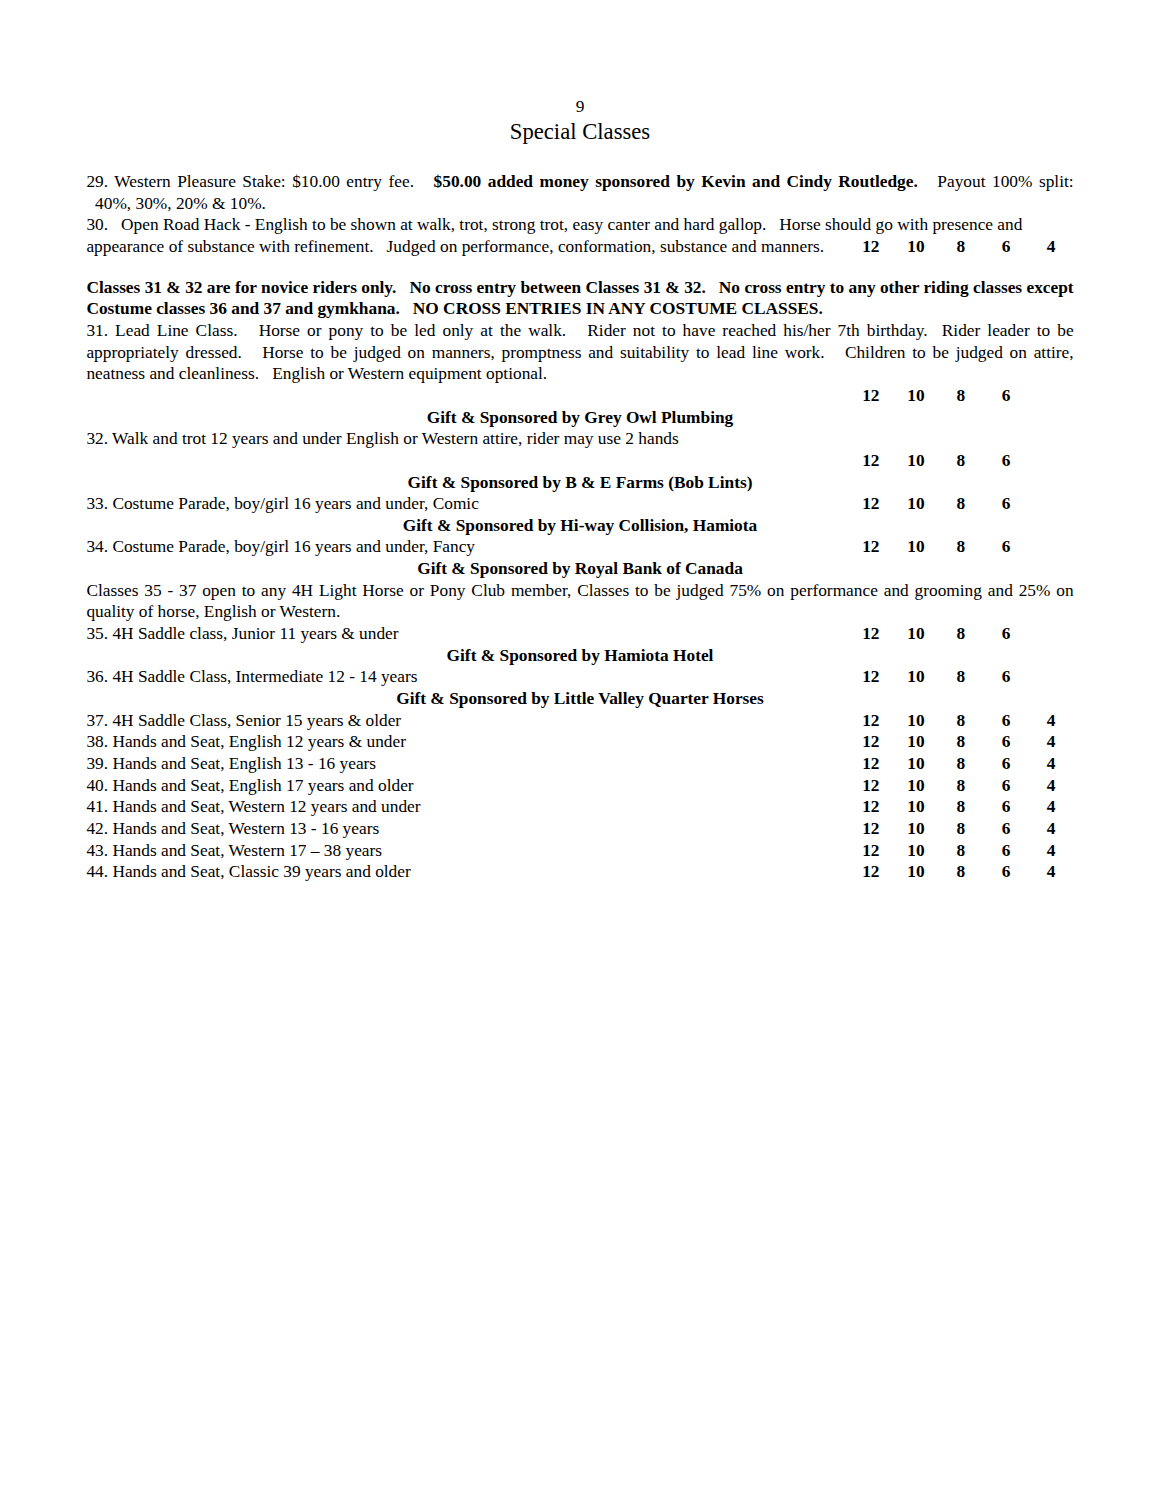9
Special Classes
29. Western Pleasure Stake: $10.00 entry fee. $50.00 added money sponsored by Kevin and Cindy Routledge. Payout 100% split: 40%, 30%, 20% & 10%.
| 30. Open Road Hack - English to be shown at walk, trot, strong trot, easy canter and hard gallop. Horse should go with presence and appearance of substance with refinement. Judged on performance, conformation, substance and manners. |
12
10
8
6
4
Classes 31 & 32 are for novice riders only. No cross entry between Classes 31 & 32. No cross entry to any other riding classes except Costume classes 36 and 37 and gymkhana. NO CROSS ENTRIES IN ANY COSTUME CLASSES.
31. Lead Line Class. Horse or pony to be led only at the walk. Rider not to have reached his/her 7th birthday. Rider leader to be appropriately dressed. Horse to be judged on manners, promptness and suitability to lead line work. Children to be judged on attire, neatness and cleanliness. English or Western equipment optional.
12
10
8
6
Gift & Sponsored by Grey Owl Plumbing
32. Walk and trot 12 years and under English or Western attire, rider may use 2 hands
12
10
8
6
Gift & Sponsored by B & E Farms (Bob Lints)
| 33. Costume Parade, boy/girl 16 years and under, Comic | 12 | 10 | 8 | 6 | |
Gift & Sponsored by Hi-way Collision, Hamiota
| 34. Costume Parade, boy/girl 16 years and under, Fancy | 12 | 10 | 8 | 6 | |
Gift & Sponsored by Royal Bank of Canada
Classes 35 - 37 open to any 4H Light Horse or Pony Club member, Classes to be judged 75% on performance and grooming and 25% on quality of horse, English or Western.
| 35. 4H Saddle class, Junior 11 years & under | 12 | 10 | 8 | 6 | |
Gift & Sponsored by Hamiota Hotel
| 36. 4H Saddle Class, Intermediate 12 - 14 years | 12 | 10 | 8 | 6 | |
Gift & Sponsored by Little Valley Quarter Horses
| 37. 4H Saddle Class, Senior 15 years & older | 12 | 10 | 8 | 6 | 4 |
| 38. Hands and Seat, English 12 years & under | 12 | 10 | 8 | 6 | 4 |
| 39. Hands and Seat, English 13 - 16 years | 12 | 10 | 8 | 6 | 4 |
| 40. Hands and Seat, English 17 years and older | 12 | 10 | 8 | 6 | 4 |
| 41. Hands and Seat, Western 12 years and under | 12 | 10 | 8 | 6 | 4 |
| 42. Hands and Seat, Western 13 - 16 years | 12 | 10 | 8 | 6 | 4 |
| 43. Hands and Seat, Western 17 – 38 years | 12 | 10 | 8 | 6 | 4 |
| 44. Hands and Seat, Classic 39 years and older | 12 | 10 | 8 | 6 | 4 |